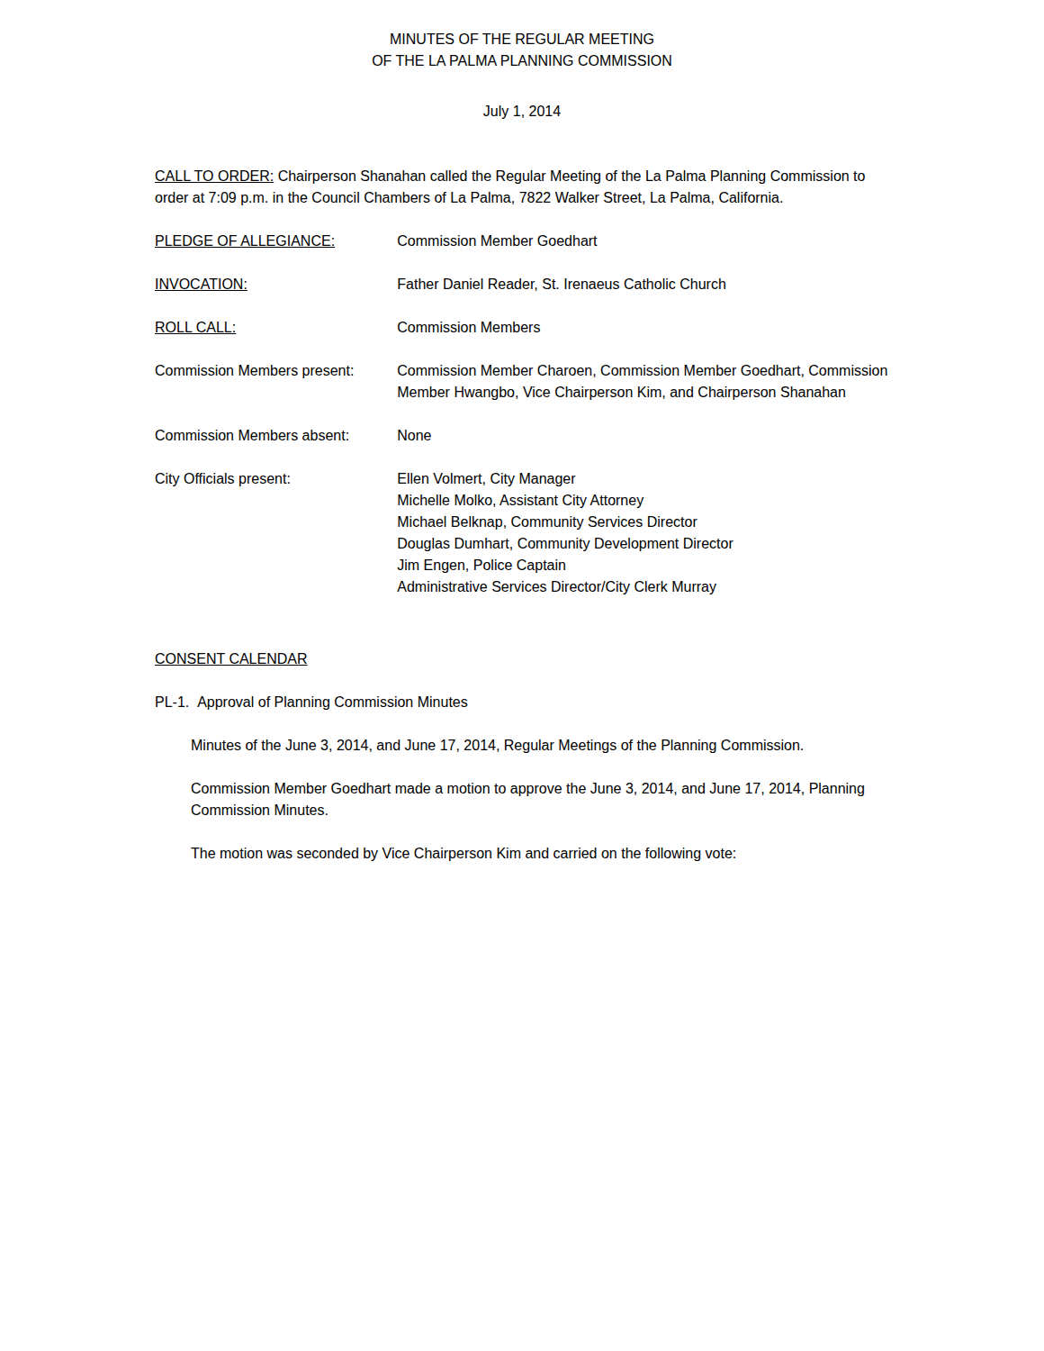MINUTES OF THE REGULAR MEETING
OF THE LA PALMA PLANNING COMMISSION
July 1, 2014
CALL TO ORDER: Chairperson Shanahan called the Regular Meeting of the La Palma Planning Commission to order at 7:09 p.m. in the Council Chambers of La Palma, 7822 Walker Street, La Palma, California.
| PLEDGE OF ALLEGIANCE: | Commission Member Goedhart |
| INVOCATION: | Father Daniel Reader, St. Irenaeus Catholic Church |
| ROLL CALL: | Commission Members |
| Commission Members present: | Commission Member Charoen, Commission Member Goedhart, Commission Member Hwangbo, Vice Chairperson Kim, and Chairperson Shanahan |
| Commission Members absent: | None |
| City Officials present: | Ellen Volmert, City Manager Michelle Molko, Assistant City Attorney Michael Belknap, Community Services Director Douglas Dumhart, Community Development Director Jim Engen, Police Captain Administrative Services Director/City Clerk Murray |
CONSENT CALENDAR
PL-1. Approval of Planning Commission Minutes
Minutes of the June 3, 2014, and June 17, 2014, Regular Meetings of the Planning Commission.
Commission Member Goedhart made a motion to approve the June 3, 2014, and June 17, 2014, Planning Commission Minutes.
The motion was seconded by Vice Chairperson Kim and carried on the following vote: